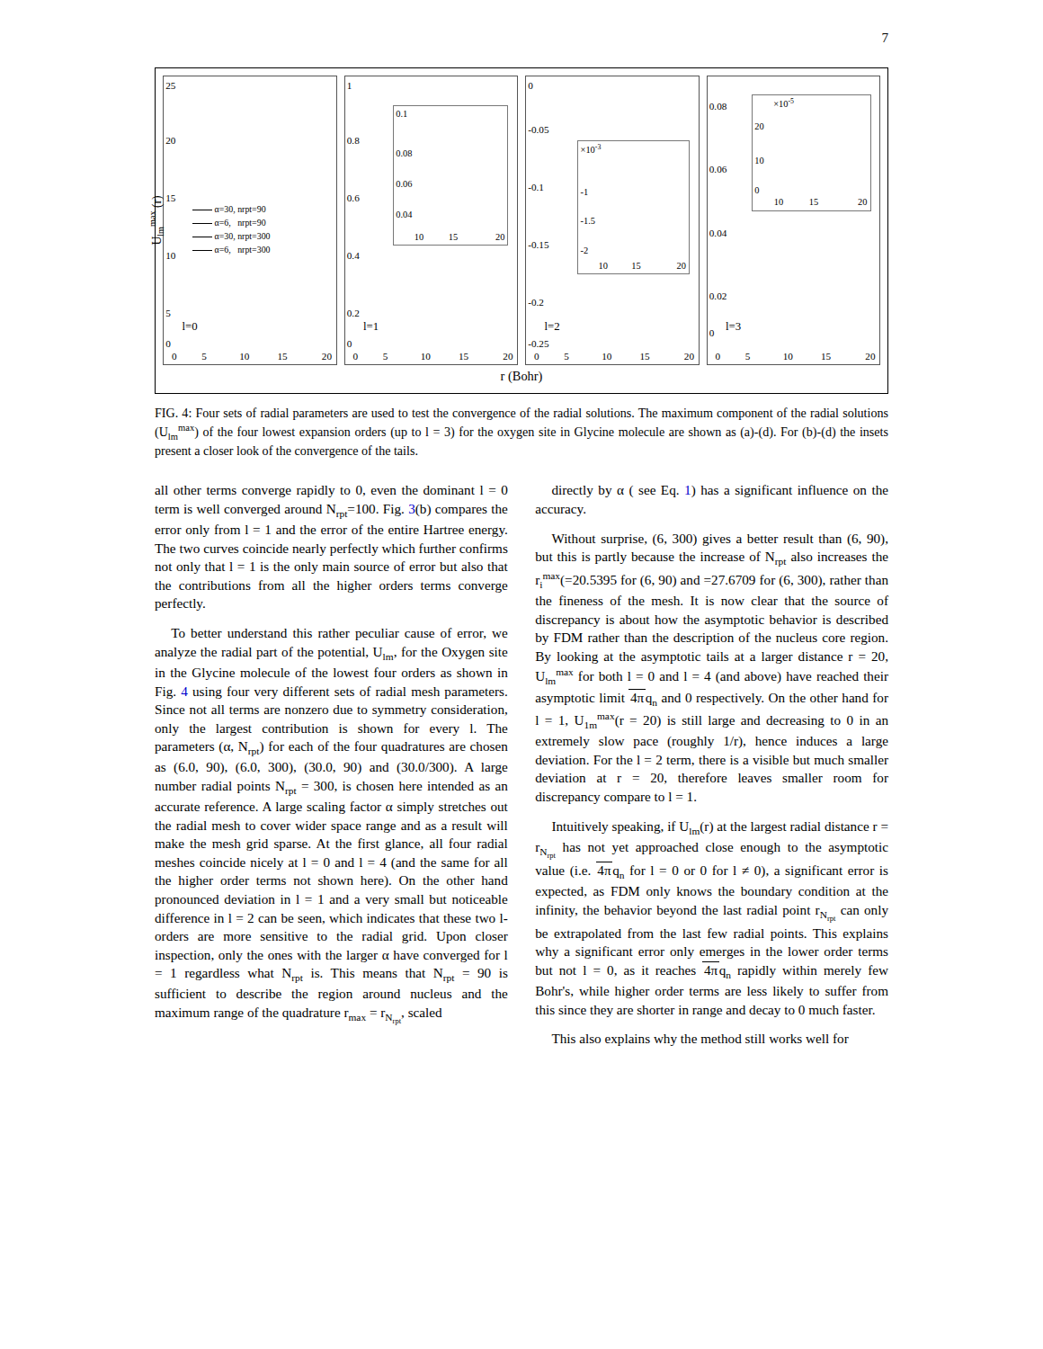7
Ulmmax (r)
25
20
15
10
5
0
l=0
α=30, nrpt=90
α=6, nrpt=90
α=30, nrpt=300
α=6, nrpt=300
0
5
10
15
20
1
0.8
0.6
0.4
0.2
0
0.1
0.08
0.06
0.04
10
15
20
l=1
0
5
10
15
20
0
-0.05
-0.1
-0.15
-0.2
-0.25
×10-3
-1
-1.5
-2
10
15
20
l=2
0
5
10
15
20
0.08
0.06
0.04
0.02
0
×10-5
20
10
0
10
15
20
l=3
0
5
10
15
20
r (Bohr)
FIG. 4: Four sets of radial parameters are used to test the convergence of the radial solutions. The maximum component of the radial solutions (Ulmmax) of the four lowest expansion orders (up to l = 3) for the oxygen site in Glycine molecule are shown as (a)-(d). For (b)-(d) the insets present a closer look of the convergence of the tails.
all other terms converge rapidly to 0, even the dominant l = 0 term is well converged around Nrpt=100. Fig. 3(b) compares the error only from l = 1 and the error of the entire Hartree energy. The two curves coincide nearly perfectly which further confirms not only that l = 1 is the only main source of error but also that the contributions from all the higher orders terms converge perfectly.
To better understand this rather peculiar cause of error, we analyze the radial part of the potential, Ulm, for the Oxygen site in the Glycine molecule of the lowest four orders as shown in Fig. 4 using four very different sets of radial mesh parameters. Since not all terms are nonzero due to symmetry consideration, only the largest contribution is shown for every l. The parameters (α, Nrpt) for each of the four quadratures are chosen as (6.0, 90), (6.0, 300), (30.0, 90) and (30.0/300). A large number radial points Nrpt = 300, is chosen here intended as an accurate reference. A large scaling factor α simply stretches out the radial mesh to cover wider space range and as a result will make the mesh grid sparse. At the first glance, all four radial meshes coincide nicely at l = 0 and l = 4 (and the same for all the higher order terms not shown here). On the other hand pronounced deviation in l = 1 and a very small but noticeable difference in l = 2 can be seen, which indicates that these two l-orders are more sensitive to the radial grid. Upon closer inspection, only the ones with the larger α have converged for l = 1 regardless what Nrpt is. This means that Nrpt = 90 is sufficient to describe the region around nucleus and the maximum range of the quadrature rmax = rNrpt, scaled
directly by α ( see Eq. 1) has a significant influence on the accuracy.
Without surprise, (6, 300) gives a better result than (6, 90), but this is partly because the increase of Nrpt also increases the rimax(=20.5395 for (6, 90) and =27.6709 for (6, 300), rather than the fineness of the mesh. It is now clear that the source of discrepancy is about how the asymptotic behavior is described by FDM rather than the description of the nucleus core region. By looking at the asymptotic tails at a larger distance r = 20, Ulmmax for both l = 0 and l = 4 (and above) have reached their asymptotic limit 4πqn and 0 respectively. On the other hand for l = 1, U1mmax(r = 20) is still large and decreasing to 0 in an extremely slow pace (roughly 1/r), hence induces a large deviation. For the l = 2 term, there is a visible but much smaller deviation at r = 20, therefore leaves smaller room for discrepancy compare to l = 1.
Intuitively speaking, if Ulm(r) at the largest radial distance r = rNrpt has not yet approached close enough to the asymptotic value (i.e. 4πqn for l = 0 or 0 for l ≠ 0), a significant error is expected, as FDM only knows the boundary condition at the infinity, the behavior beyond the last radial point rNrpt can only be extrapolated from the last few radial points. This explains why a significant error only emerges in the lower order terms but not l = 0, as it reaches 4πqn rapidly within merely few Bohr's, while higher order terms are less likely to suffer from this since they are shorter in range and decay to 0 much faster.
This also explains why the method still works well for